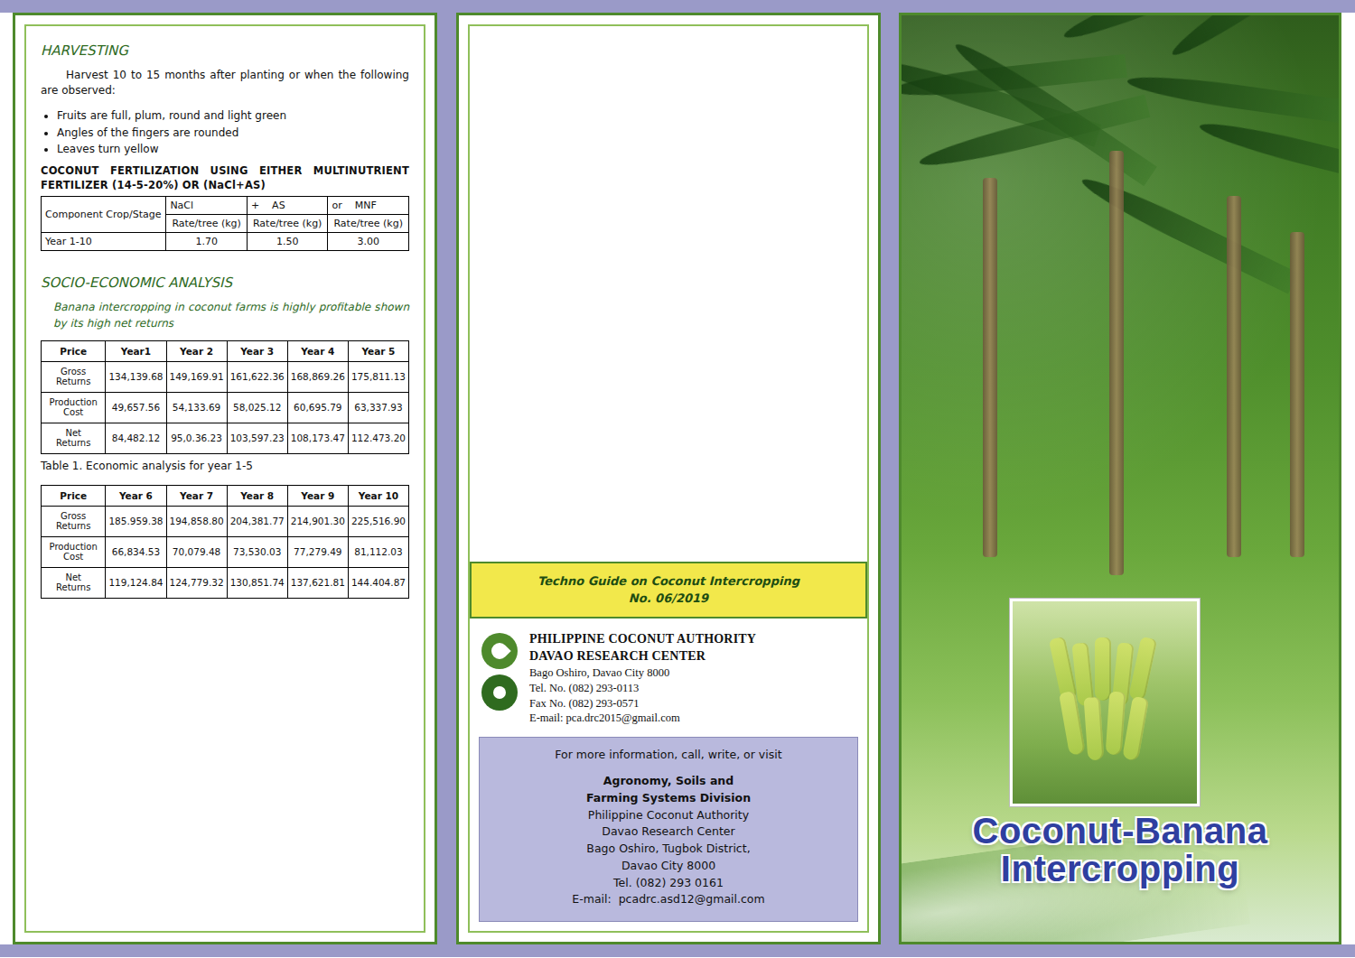HARVESTING
Harvest 10 to 15 months after planting or when the following are observed:
Fruits are full, plum, round and light green
Angles of the fingers are rounded
Leaves turn yellow
COCONUT FERTILIZATION USING EITHER MULTINUTRIENT FERTILIZER (14-5-20%) OR (NaCl+AS)
| Component Crop/Stage | NaCl | + AS | or MNF |
| --- | --- | --- | --- |
| Rate/tree (kg) | Rate/tree (kg) | Rate/tree (kg) |
| Year 1-10 | 1.70 | 1.50 | 3.00 |
SOCIO-ECONOMIC ANALYSIS
Banana intercropping in coconut farms is highly profitable shown by its high net returns
| Price | Year1 | Year 2 | Year 3 | Year 4 | Year 5 |
| --- | --- | --- | --- | --- | --- |
| Gross Returns | 134,139.68 | 149,169.91 | 161,622.36 | 168,869.26 | 175,811.13 |
| Production Cost | 49,657.56 | 54,133.69 | 58,025.12 | 60,695.79 | 63,337.93 |
| Net Returns | 84,482.12 | 95,0.36.23 | 103,597.23 | 108,173.47 | 112.473.20 |
Table 1. Economic analysis for year 1-5
| Price | Year 6 | Year 7 | Year 8 | Year 9 | Year 10 |
| --- | --- | --- | --- | --- | --- |
| Gross Returns | 185.959.38 | 194,858.80 | 204,381.77 | 214,901.30 | 225,516.90 |
| Production Cost | 66,834.53 | 70,079.48 | 73,530.03 | 77,279.49 | 81,112.03 |
| Net Returns | 119,124.84 | 124,779.32 | 130,851.74 | 137,621.81 | 144.404.87 |
Techno Guide on Coconut Intercropping
No. 06/2019
PHILIPPINE COCONUT AUTHORITY
DAVAO RESEARCH CENTER
Bago Oshiro, Davao City 8000
Tel. No. (082) 293-0113
Fax No. (082) 293-0571
E-mail: pca.drc2015@gmail.com
For more information, call, write, or visit
Agronomy, Soils and
Farming Systems Division
Philippine Coconut Authority
Davao Research Center
Bago Oshiro, Tugbok District,
Davao City 8000
Tel. (082) 293 0161
E-mail: pcadrc.asd12@gmail.com
Coconut-Banana
Intercropping